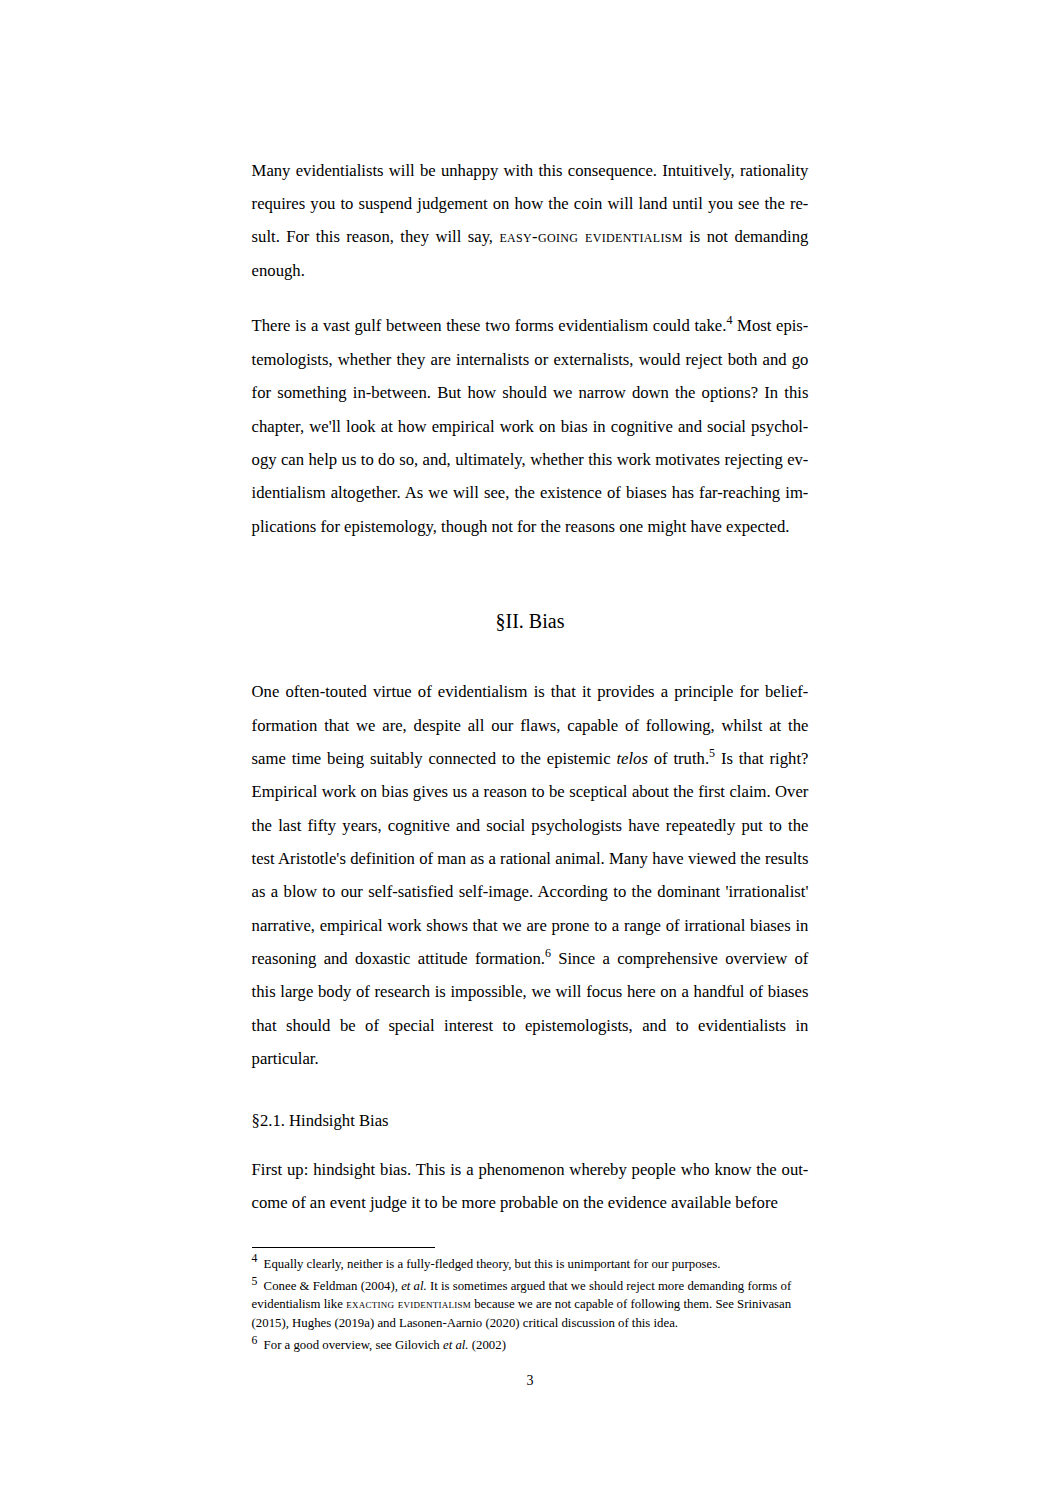Many evidentialists will be unhappy with this consequence. Intuitively, rationality requires you to suspend judgement on how the coin will land until you see the result. For this reason, they will say, easy-going evidentialism is not demanding enough.
There is a vast gulf between these two forms evidentialism could take.4 Most epistemologists, whether they are internalists or externalists, would reject both and go for something in-between. But how should we narrow down the options? In this chapter, we'll look at how empirical work on bias in cognitive and social psychology can help us to do so, and, ultimately, whether this work motivates rejecting evidentialism altogether. As we will see, the existence of biases has far-reaching implications for epistemology, though not for the reasons one might have expected.
§II. Bias
One often-touted virtue of evidentialism is that it provides a principle for belief-formation that we are, despite all our flaws, capable of following, whilst at the same time being suitably connected to the epistemic telos of truth.5 Is that right? Empirical work on bias gives us a reason to be sceptical about the first claim. Over the last fifty years, cognitive and social psychologists have repeatedly put to the test Aristotle's definition of man as a rational animal. Many have viewed the results as a blow to our self-satisfied self-image. According to the dominant 'irrationalist' narrative, empirical work shows that we are prone to a range of irrational biases in reasoning and doxastic attitude formation.6 Since a comprehensive overview of this large body of research is impossible, we will focus here on a handful of biases that should be of special interest to epistemologists, and to evidentialists in particular.
§2.1. Hindsight Bias
First up: hindsight bias. This is a phenomenon whereby people who know the outcome of an event judge it to be more probable on the evidence available before
4 Equally clearly, neither is a fully-fledged theory, but this is unimportant for our purposes.
5 Conee & Feldman (2004), et al. It is sometimes argued that we should reject more demanding forms of evidentialism like exacting evidentialism because we are not capable of following them. See Srinivasan (2015), Hughes (2019a) and Lasonen-Aarnio (2020) critical discussion of this idea.
6 For a good overview, see Gilovich et al. (2002)
3